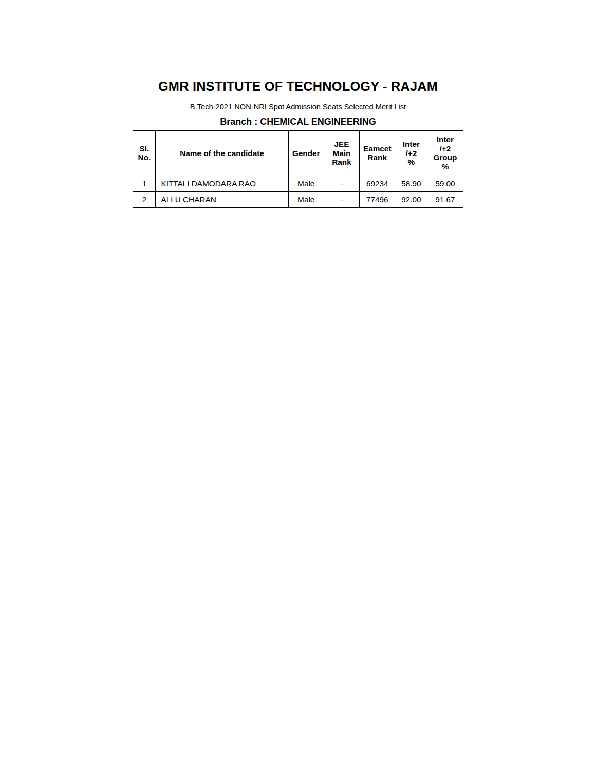GMR INSTITUTE OF TECHNOLOGY - RAJAM
B.Tech-2021 NON-NRI Spot Admission Seats Selected Merit List
Branch : CHEMICAL ENGINEERING
| Sl. No. | Name of the candidate | Gender | JEE Main Rank | Eamcet Rank | Inter /+2 % | Inter /+2 Group % |
| --- | --- | --- | --- | --- | --- | --- |
| 1 | KITTALI DAMODARA RAO | Male | - | 69234 | 58.90 | 59.00 |
| 2 | ALLU CHARAN | Male | - | 77496 | 92.00 | 91.67 |